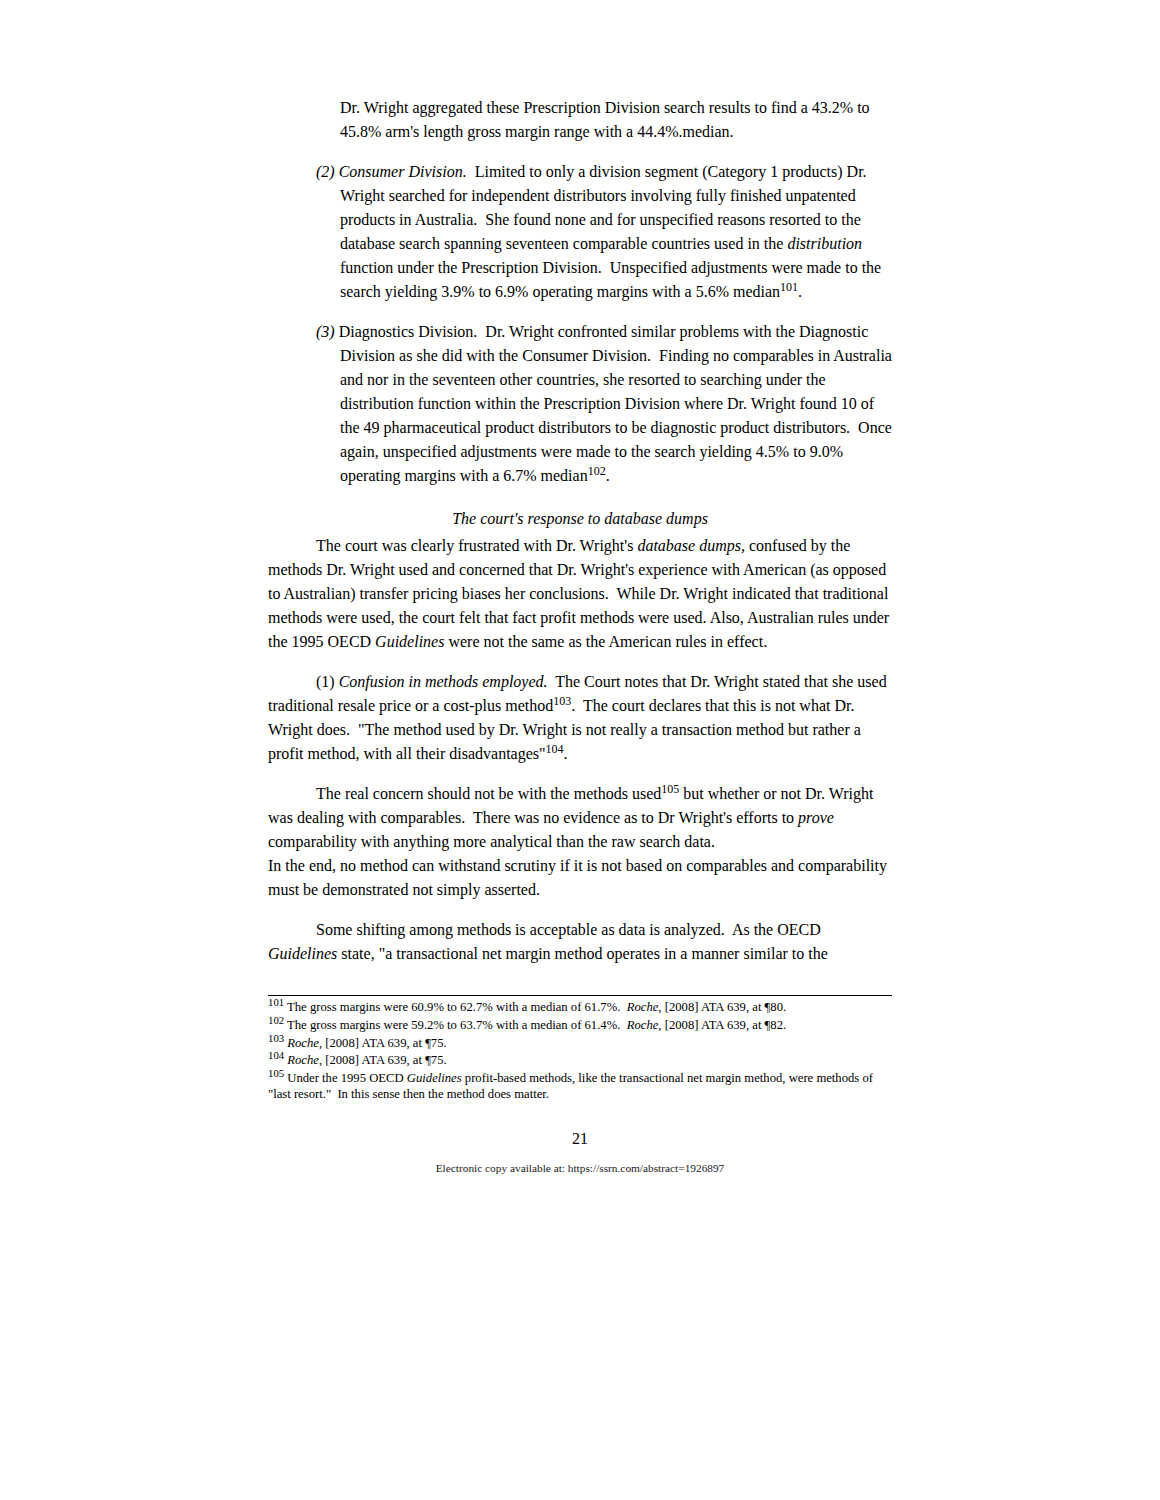Dr. Wright aggregated these Prescription Division search results to find a 43.2% to 45.8% arm's length gross margin range with a 44.4%.median.
(2) Consumer Division. Limited to only a division segment (Category 1 products) Dr. Wright searched for independent distributors involving fully finished unpatented products in Australia. She found none and for unspecified reasons resorted to the database search spanning seventeen comparable countries used in the distribution function under the Prescription Division. Unspecified adjustments were made to the search yielding 3.9% to 6.9% operating margins with a 5.6% median101.
(3) Diagnostics Division. Dr. Wright confronted similar problems with the Diagnostic Division as she did with the Consumer Division. Finding no comparables in Australia and nor in the seventeen other countries, she resorted to searching under the distribution function within the Prescription Division where Dr. Wright found 10 of the 49 pharmaceutical product distributors to be diagnostic product distributors. Once again, unspecified adjustments were made to the search yielding 4.5% to 9.0% operating margins with a 6.7% median102.
The court's response to database dumps
The court was clearly frustrated with Dr. Wright's database dumps, confused by the methods Dr. Wright used and concerned that Dr. Wright's experience with American (as opposed to Australian) transfer pricing biases her conclusions. While Dr. Wright indicated that traditional methods were used, the court felt that fact profit methods were used. Also, Australian rules under the 1995 OECD Guidelines were not the same as the American rules in effect.
(1) Confusion in methods employed. The Court notes that Dr. Wright stated that she used traditional resale price or a cost-plus method103. The court declares that this is not what Dr. Wright does. "The method used by Dr. Wright is not really a transaction method but rather a profit method, with all their disadvantages"104.
The real concern should not be with the methods used105 but whether or not Dr. Wright was dealing with comparables. There was no evidence as to Dr Wright's efforts to prove comparability with anything more analytical than the raw search data.
In the end, no method can withstand scrutiny if it is not based on comparables and comparability must be demonstrated not simply asserted.
Some shifting among methods is acceptable as data is analyzed. As the OECD Guidelines state, "a transactional net margin method operates in a manner similar to the
101 The gross margins were 60.9% to 62.7% with a median of 61.7%. Roche, [2008] ATA 639, at ¶80.
102 The gross margins were 59.2% to 63.7% with a median of 61.4%. Roche, [2008] ATA 639, at ¶82.
103 Roche, [2008] ATA 639, at ¶75.
104 Roche, [2008] ATA 639, at ¶75.
105 Under the 1995 OECD Guidelines profit-based methods, like the transactional net margin method, were methods of "last resort." In this sense then the method does matter.
21
Electronic copy available at: https://ssrn.com/abstract=1926897